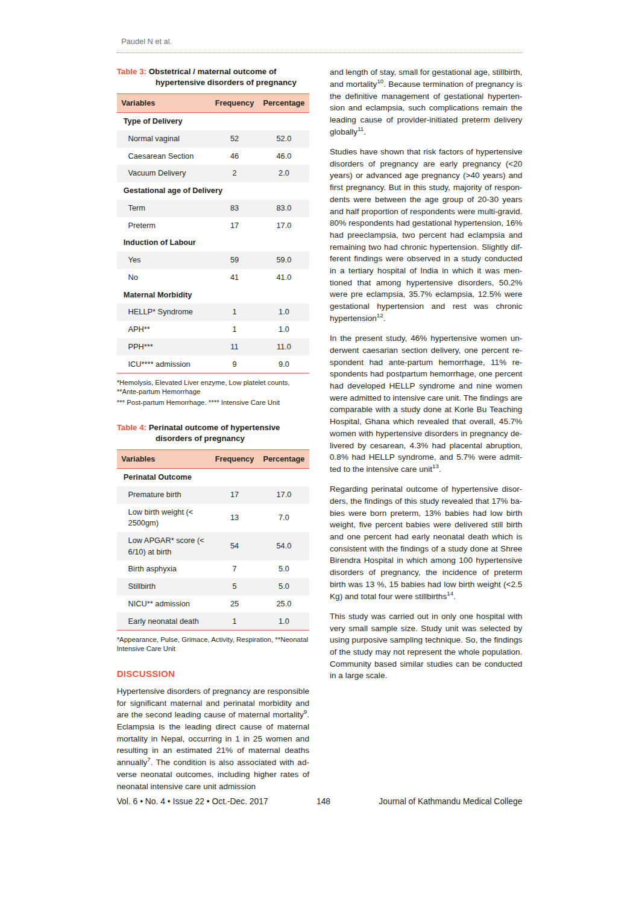Paudel N et al.
Table 3: Obstetrical / maternal outcome of hypertensive disorders of pregnancy
| Variables | Frequency | Percentage |
| --- | --- | --- |
| Type of Delivery |
| Normal vaginal | 52 | 52.0 |
| Caesarean Section | 46 | 46.0 |
| Vacuum Delivery | 2 | 2.0 |
| Gestational age of Delivery |
| Term | 83 | 83.0 |
| Preterm | 17 | 17.0 |
| Induction of Labour |
| Yes | 59 | 59.0 |
| No | 41 | 41.0 |
| Maternal Morbidity |
| HELLP* Syndrome | 1 | 1.0 |
| APH** | 1 | 1.0 |
| PPH*** | 11 | 11.0 |
| ICU**** admission | 9 | 9.0 |
*Hemolysis, Elevated Liver enzyme, Low platelet counts, **Ante-partum Hemorrhage
*** Post-partum Hemorrhage. **** Intensive Care Unit
Table 4: Perinatal outcome of hypertensive disorders of pregnancy
| Variables | Frequency | Percentage |
| --- | --- | --- |
| Perinatal Outcome |
| Premature birth | 17 | 17.0 |
| Low birth weight (< 2500gm) | 13 | 7.0 |
| Low APGAR* score (< 6/10) at birth | 54 | 54.0 |
| Birth asphyxia | 7 | 5.0 |
| Stillbirth | 5 | 5.0 |
| NICU** admission | 25 | 25.0 |
| Early neonatal death | 1 | 1.0 |
*Appearance, Pulse, Grimace, Activity, Respiration, **Neonatal Intensive Care Unit
DISCUSSION
Hypertensive disorders of pregnancy are responsible for significant maternal and perinatal morbidity and are the second leading cause of maternal mortality9. Eclampsia is the leading direct cause of maternal mortality in Nepal, occurring in 1 in 25 women and resulting in an estimated 21% of maternal deaths annually7. The condition is also associated with adverse neonatal outcomes, including higher rates of neonatal intensive care unit admission
and length of stay, small for gestational age, stillbirth, and mortality10. Because termination of pregnancy is the definitive management of gestational hypertension and eclampsia, such complications remain the leading cause of provider-initiated preterm delivery globally11.
Studies have shown that risk factors of hypertensive disorders of pregnancy are early pregnancy (<20 years) or advanced age pregnancy (>40 years) and first pregnancy. But in this study, majority of respondents were between the age group of 20-30 years and half proportion of respondents were multi-gravid. 80% respondents had gestational hypertension, 16% had preeclampsia, two percent had eclampsia and remaining two had chronic hypertension. Slightly different findings were observed in a study conducted in a tertiary hospital of India in which it was mentioned that among hypertensive disorders, 50.2% were pre eclampsia, 35.7% eclampsia, 12.5% were gestational hypertension and rest was chronic hypertension12.
In the present study, 46% hypertensive women underwent caesarian section delivery, one percent respondent had ante-partum hemorrhage, 11% respondents had postpartum hemorrhage, one percent had developed HELLP syndrome and nine women were admitted to intensive care unit. The findings are comparable with a study done at Korle Bu Teaching Hospital, Ghana which revealed that overall, 45.7% women with hypertensive disorders in pregnancy delivered by cesarean, 4.3% had placental abruption, 0.8% had HELLP syndrome, and 5.7% were admitted to the intensive care unit13.
Regarding perinatal outcome of hypertensive disorders, the findings of this study revealed that 17% babies were born preterm, 13% babies had low birth weight, five percent babies were delivered still birth and one percent had early neonatal death which is consistent with the findings of a study done at Shree Birendra Hospital in which among 100 hypertensive disorders of pregnancy, the incidence of preterm birth was 13 %, 15 babies had low birth weight (<2.5 Kg) and total four were stillbirths14.
This study was carried out in only one hospital with very small sample size. Study unit was selected by using purposive sampling technique. So, the findings of the study may not represent the whole population. Community based similar studies can be conducted in a large scale.
Vol. 6 • No. 4 • Issue 22 • Oct.-Dec. 2017
148
Journal of Kathmandu Medical College